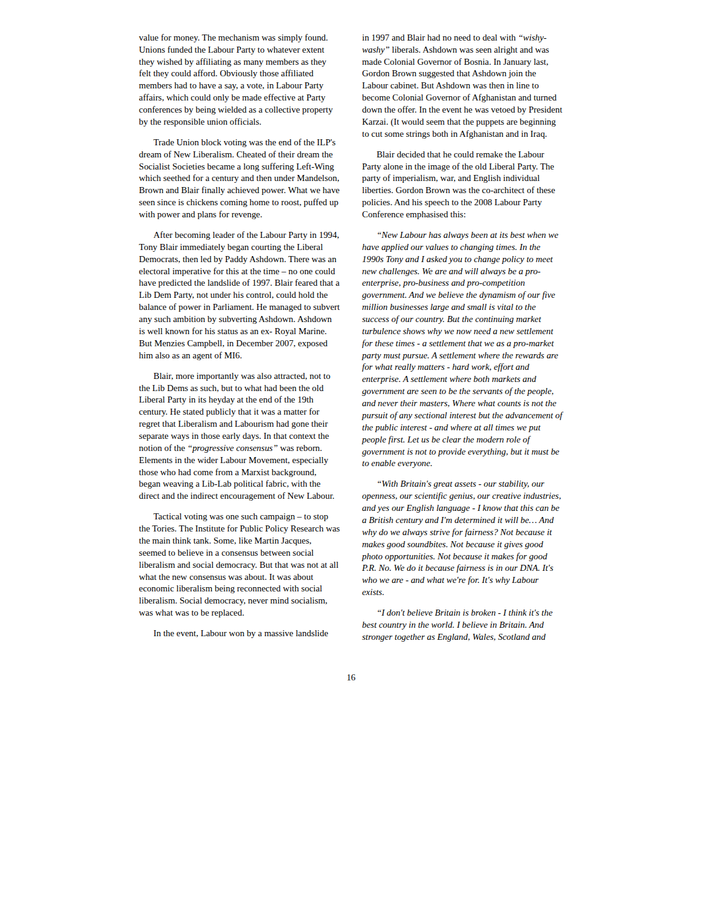value for money. The mechanism was simply found. Unions funded the Labour Party to whatever extent they wished by affiliating as many members as they felt they could afford. Obviously those affiliated members had to have a say, a vote, in Labour Party affairs, which could only be made effective at Party conferences by being wielded as a collective property by the responsible union officials.
Trade Union block voting was the end of the ILP's dream of New Liberalism. Cheated of their dream the Socialist Societies became a long suffering Left-Wing which seethed for a century and then under Mandelson, Brown and Blair finally achieved power. What we have seen since is chickens coming home to roost, puffed up with power and plans for revenge.
After becoming leader of the Labour Party in 1994, Tony Blair immediately began courting the Liberal Democrats, then led by Paddy Ashdown. There was an electoral imperative for this at the time – no one could have predicted the landslide of 1997. Blair feared that a Lib Dem Party, not under his control, could hold the balance of power in Parliament. He managed to subvert any such ambition by subverting Ashdown. Ashdown is well known for his status as an ex- Royal Marine. But Menzies Campbell, in December 2007, exposed him also as an agent of MI6.
Blair, more importantly was also attracted, not to the Lib Dems as such, but to what had been the old Liberal Party in its heyday at the end of the 19th century. He stated publicly that it was a matter for regret that Liberalism and Labourism had gone their separate ways in those early days. In that context the notion of the “progressive consensus” was reborn. Elements in the wider Labour Movement, especially those who had come from a Marxist background, began weaving a Lib-Lab political fabric, with the direct and the indirect encouragement of New Labour.
Tactical voting was one such campaign – to stop the Tories. The Institute for Public Policy Research was the main think tank. Some, like Martin Jacques, seemed to believe in a consensus between social liberalism and social democracy. But that was not at all what the new consensus was about. It was about economic liberalism being reconnected with social liberalism. Social democracy, never mind socialism, was what was to be replaced.
In the event, Labour won by a massive landslide
in 1997 and Blair had no need to deal with “wishy-washy” liberals. Ashdown was seen alright and was made Colonial Governor of Bosnia. In January last, Gordon Brown suggested that Ashdown join the Labour cabinet. But Ashdown was then in line to become Colonial Governor of Afghanistan and turned down the offer. In the event he was vetoed by President Karzai. (It would seem that the puppets are beginning to cut some strings both in Afghanistan and in Iraq.
Blair decided that he could remake the Labour Party alone in the image of the old Liberal Party. The party of imperialism, war, and English individual liberties. Gordon Brown was the co-architect of these policies. And his speech to the 2008 Labour Party Conference emphasised this:
“New Labour has always been at its best when we have applied our values to changing times. In the 1990s Tony and I asked you to change policy to meet new challenges. We are and will always be a pro-enterprise, pro-business and pro-competition government. And we believe the dynamism of our five million businesses large and small is vital to the success of our country. But the continuing market turbulence shows why we now need a new settlement for these times - a settlement that we as a pro-market party must pursue. A settlement where the rewards are for what really matters - hard work, effort and enterprise. A settlement where both markets and government are seen to be the servants of the people, and never their masters, Where what counts is not the pursuit of any sectional interest but the advancement of the public interest - and where at all times we put people first. Let us be clear the modern role of government is not to provide everything, but it must be to enable everyone.
“With Britain's great assets - our stability, our openness, our scientific genius, our creative industries, and yes our English language - I know that this can be a British century and I'm determined it will be… And why do we always strive for fairness? Not because it makes good soundbites. Not because it gives good photo opportunities. Not because it makes for good P.R. No. We do it because fairness is in our DNA. It's who we are - and what we're for. It's why Labour exists.
“I don't believe Britain is broken - I think it's the best country in the world. I believe in Britain. And stronger together as England, Wales, Scotland and
16